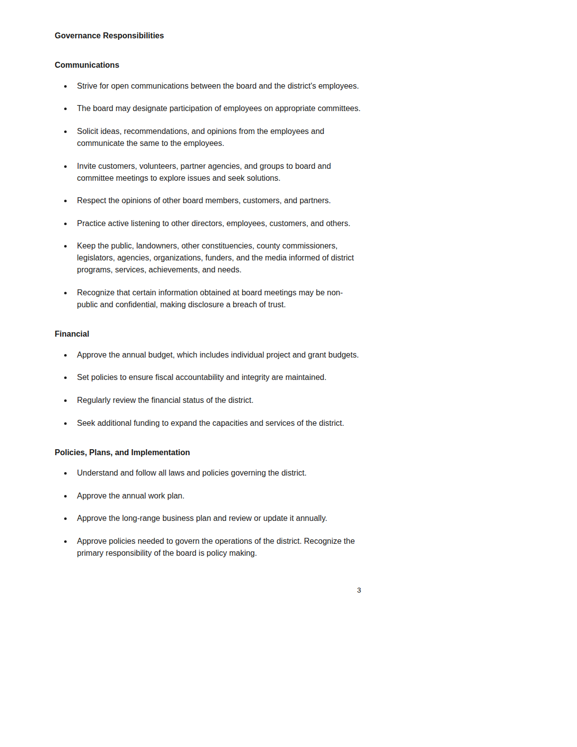Governance Responsibilities
Communications
Strive for open communications between the board and the district's employees.
The board may designate participation of employees on appropriate committees.
Solicit ideas, recommendations, and opinions from the employees and communicate the same to the employees.
Invite customers, volunteers, partner agencies, and groups to board and committee meetings to explore issues and seek solutions.
Respect the opinions of other board members, customers, and partners.
Practice active listening to other directors, employees, customers, and others.
Keep the public, landowners, other constituencies, county commissioners, legislators, agencies, organizations, funders, and the media informed of district programs, services, achievements, and needs.
Recognize that certain information obtained at board meetings may be non-public and confidential, making disclosure a breach of trust.
Financial
Approve the annual budget, which includes individual project and grant budgets.
Set policies to ensure fiscal accountability and integrity are maintained.
Regularly review the financial status of the district.
Seek additional funding to expand the capacities and services of the district.
Policies, Plans, and Implementation
Understand and follow all laws and policies governing the district.
Approve the annual work plan.
Approve the long-range business plan and review or update it annually.
Approve policies needed to govern the operations of the district. Recognize the primary responsibility of the board is policy making.
3